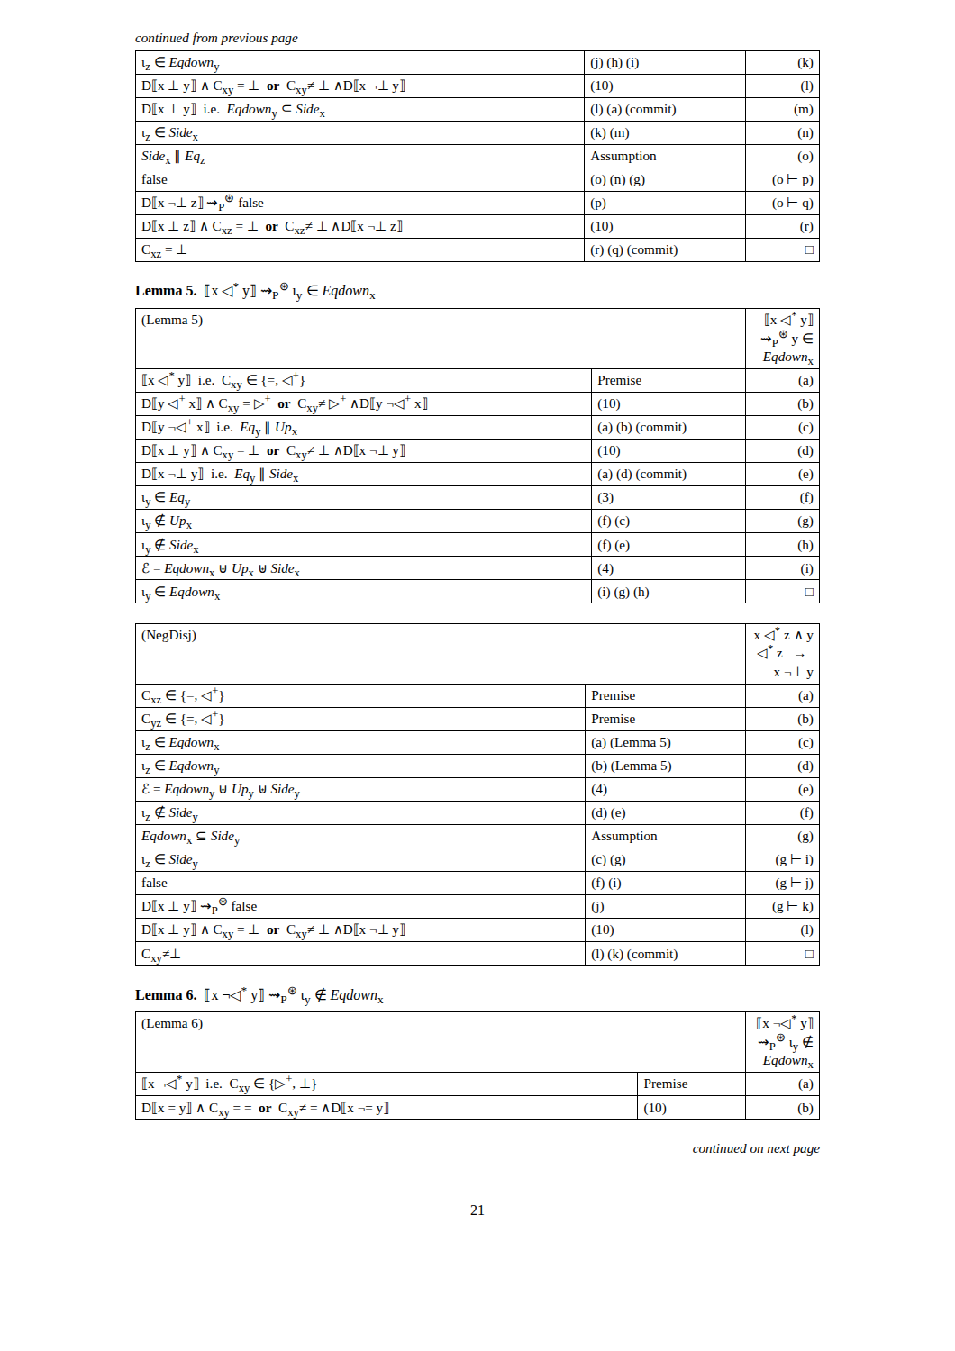continued from previous page
| ι z ∈ Eqdown y | (j) (h) (i) | (k) |
| D⟦x ⊥ y⟧ ∧ C xy = ⊥ or C xy ≠ ⊥ ∧D⟦x ¬⊥ y⟧ | (10) | (l) |
| D⟦x ⊥ y⟧ i.e. Eqdown y ⊆ Side x | (l) (a) (commit) | (m) |
| ι z ∈ Side x | (k) (m) | (n) |
| Side x ∥ Eq z | Assumption | (o) |
| false | (o) (n) (g) | (o ⊢ p) |
| D⟦x ¬⊥ z⟧ ⇝ P ⊛ false | (p) | (o ⊢ q) |
| D⟦x ⊥ z⟧ ∧ C xz = ⊥ or C xz ≠ ⊥ ∧D⟦x ¬⊥ z⟧ | (10) | (r) |
| C xz = ⊥ | (r) (q) (commit) | □ |
Lemma 5. ⟦x ◁* y⟧ ⇝P⊛ ιy ∈ Eqdownx
| (Lemma 5) | ⟦x ◁ * y⟧ ⇝ P ⊛ y ∈ Eqdown x |
| ⟦x ◁ * y⟧ i.e. C xy ∈ {=, ◁ + } | Premise | (a) |
| D⟦y ◁ + x⟧ ∧ C xy = ▷ + or C xy ≠ ▷ + ∧D⟦y ¬◁ + x⟧ | (10) | (b) |
| D⟦y ¬◁ + x⟧ i.e. Eq y ∥ Up x | (a) (b) (commit) | (c) |
| D⟦x ⊥ y⟧ ∧ C xy = ⊥ or C xy ≠ ⊥ ∧D⟦x ¬⊥ y⟧ | (10) | (d) |
| D⟦x ¬⊥ y⟧ i.e. Eq y ∥ Side x | (a) (d) (commit) | (e) |
| ι y ∈ Eq y | (3) | (f) |
| ι y ∉ Up x | (f) (c) | (g) |
| ι y ∉ Side x | (f) (e) | (h) |
| ℰ = Eqdown x ⊎ Up x ⊎ Side x | (4) | (i) |
| ι y ∈ Eqdown x | (i) (g) (h) | □ |
| (NegDisj) | x ◁ * z ∧ y ◁ * z → x ¬⊥ y |
| C xz ∈ {=, ◁ + } | Premise | (a) |
| C yz ∈ {=, ◁ + } | Premise | (b) |
| ι z ∈ Eqdown x | (a) (Lemma 5) | (c) |
| ι z ∈ Eqdown y | (b) (Lemma 5) | (d) |
| ℰ = Eqdown y ⊎ Up y ⊎ Side y | (4) | (e) |
| ι z ∉ Side y | (d) (e) | (f) |
| Eqdown x ⊆ Side y | Assumption | (g) |
| ι z ∈ Side y | (c) (g) | (g ⊢ i) |
| false | (f) (i) | (g ⊢ j) |
| D⟦x ⊥ y⟧ ⇝ P ⊛ false | (j) | (g ⊢ k) |
| D⟦x ⊥ y⟧ ∧ C xy = ⊥ or C xy ≠ ⊥ ∧D⟦x ¬⊥ y⟧ | (10) | (l) |
| C xy ≠⊥ | (l) (k) (commit) | □ |
Lemma 6. ⟦x ¬◁* y⟧ ⇝P⊛ ιy ∉ Eqdownx
| (Lemma 6) | ⟦x ¬◁ * y⟧ ⇝ P ⊛ ι y ∉ Eqdown x |
| ⟦x ¬◁ * y⟧ i.e. C xy ∈ {▷ + , ⊥} | Premise | (a) |
| D⟦x = y⟧ ∧ C xy = = or C xy ≠ = ∧D⟦x ¬= y⟧ | (10) | (b) |
continued on next page
21